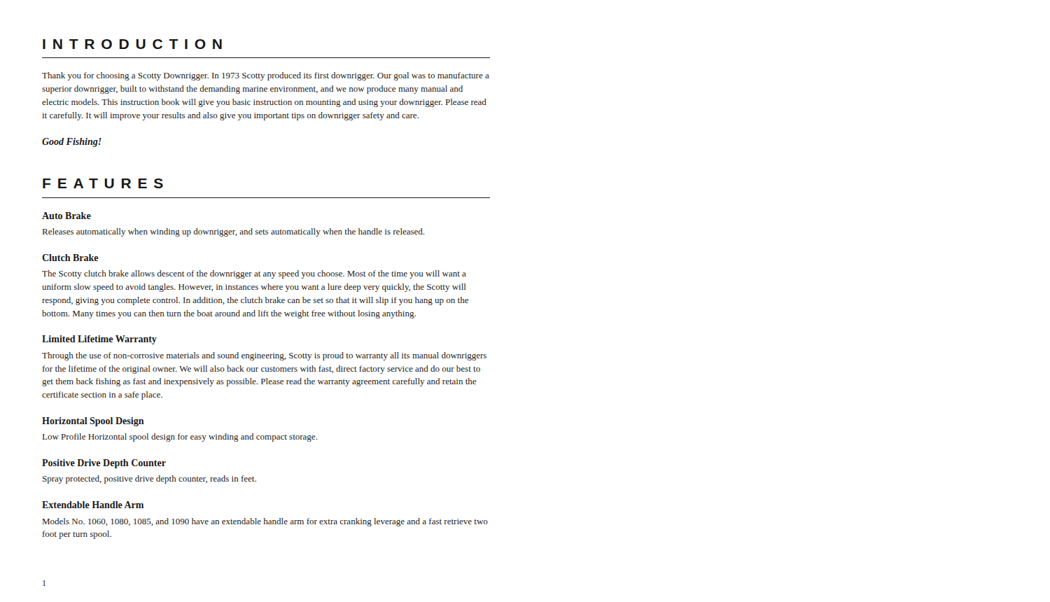Introduction
Thank you for choosing a Scotty Downrigger. In 1973 Scotty produced its first downrigger. Our goal was to manufacture a superior downrigger, built to withstand the demanding marine environment, and we now produce many manual and electric models. This instruction book will give you basic instruction on mounting and using your downrigger. Please read it carefully. It will improve your results and also give you important tips on downrigger safety and care.
Good Fishing!
Features
Auto Brake
Releases automatically when winding up downrigger, and sets automatically when the handle is released.
Clutch Brake
The Scotty clutch brake allows descent of the downrigger at any speed you choose. Most of the time you will want a uniform slow speed to avoid tangles. However, in instances where you want a lure deep very quickly, the Scotty will respond, giving you complete control. In addition, the clutch brake can be set so that it will slip if you hang up on the bottom. Many times you can then turn the boat around and lift the weight free without losing anything.
Limited Lifetime Warranty
Through the use of non-corrosive materials and sound engineering, Scotty is proud to warranty all its manual downriggers for the lifetime of the original owner. We will also back our customers with fast, direct factory service and do our best to get them back fishing as fast and inexpensively as possible. Please read the warranty agreement carefully and retain the certificate section in a safe place.
Horizontal Spool Design
Low Profile Horizontal spool design for easy winding and compact storage.
Positive Drive Depth Counter
Spray protected, positive drive depth counter, reads in feet.
Extendable Handle Arm
Models No. 1060, 1080, 1085, and 1090 have an extendable handle arm for extra cranking leverage and a fast retrieve two foot per turn spool.
1